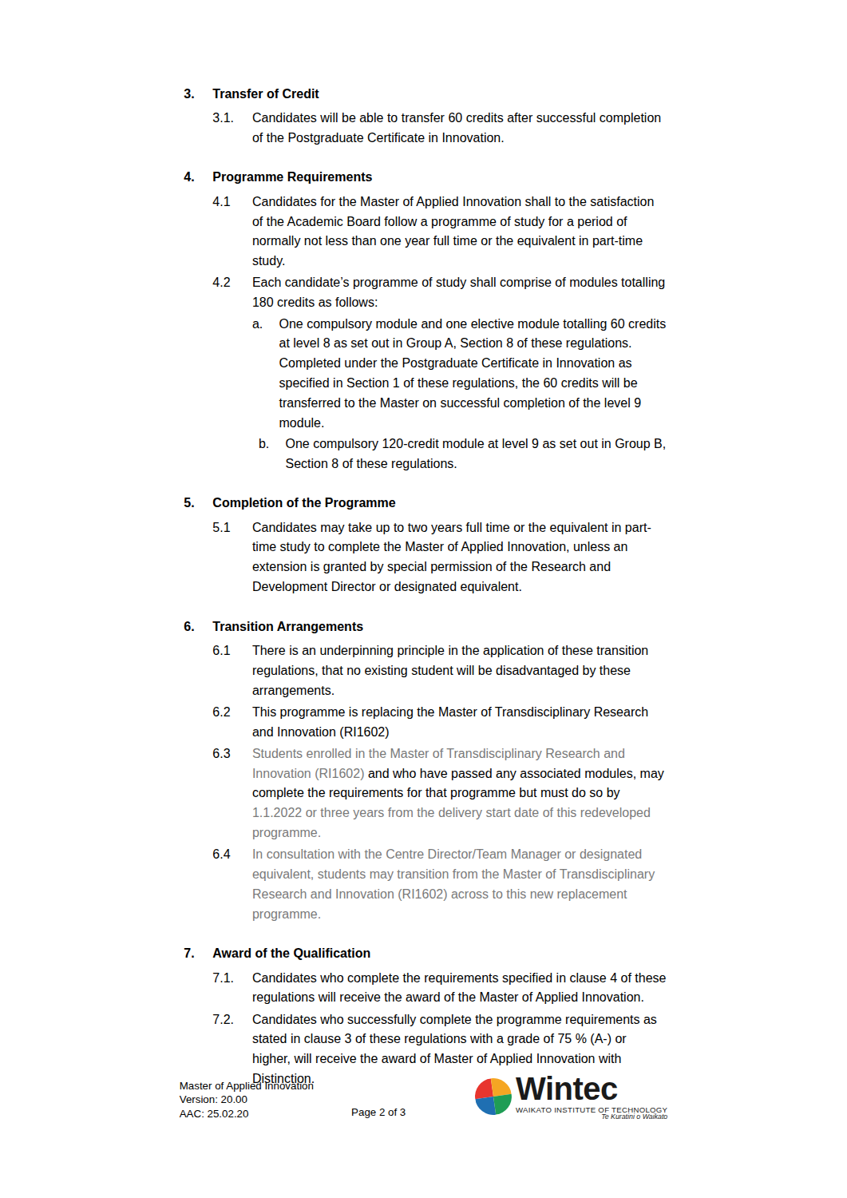3.
Transfer of Credit
3.1. Candidates will be able to transfer 60 credits after successful completion of the Postgraduate Certificate in Innovation.
4.
Programme Requirements
4.1 Candidates for the Master of Applied Innovation shall to the satisfaction of the Academic Board follow a programme of study for a period of normally not less than one year full time or the equivalent in part-time study.
4.2 Each candidate’s programme of study shall comprise of modules totalling 180 credits as follows:
a. One compulsory module and one elective module totalling 60 credits at level 8 as set out in Group A, Section 8 of these regulations. Completed under the Postgraduate Certificate in Innovation as specified in Section 1 of these regulations, the 60 credits will be transferred to the Master on successful completion of the level 9 module.
b. One compulsory 120-credit module at level 9 as set out in Group B, Section 8 of these regulations.
5.
Completion of the Programme
5.1 Candidates may take up to two years full time or the equivalent in part-time study to complete the Master of Applied Innovation, unless an extension is granted by special permission of the Research and Development Director or designated equivalent.
6.
Transition Arrangements
6.1 There is an underpinning principle in the application of these transition regulations, that no existing student will be disadvantaged by these arrangements.
6.2 This programme is replacing the Master of Transdisciplinary Research and Innovation (RI1602)
6.3 Students enrolled in the Master of Transdisciplinary Research and Innovation (RI1602) and who have passed any associated modules, may complete the requirements for that programme but must do so by 1.1.2022 or three years from the delivery start date of this redeveloped programme.
6.4 In consultation with the Centre Director/Team Manager or designated equivalent, students may transition from the Master of Transdisciplinary Research and Innovation (RI1602) across to this new replacement programme.
7.
Award of the Qualification
7.1. Candidates who complete the requirements specified in clause 4 of these regulations will receive the award of the Master of Applied Innovation.
7.2. Candidates who successfully complete the programme requirements as stated in clause 3 of these regulations with a grade of 75 % (A-) or higher, will receive the award of Master of Applied Innovation with Distinction.
Master of Applied Innovation
Version: 20.00
AAC: 25.02.20
Page 2 of 3
Wintec
WAIKATO INSTITUTE OF TECHNOLOGY
Te Kuratini o Waikato